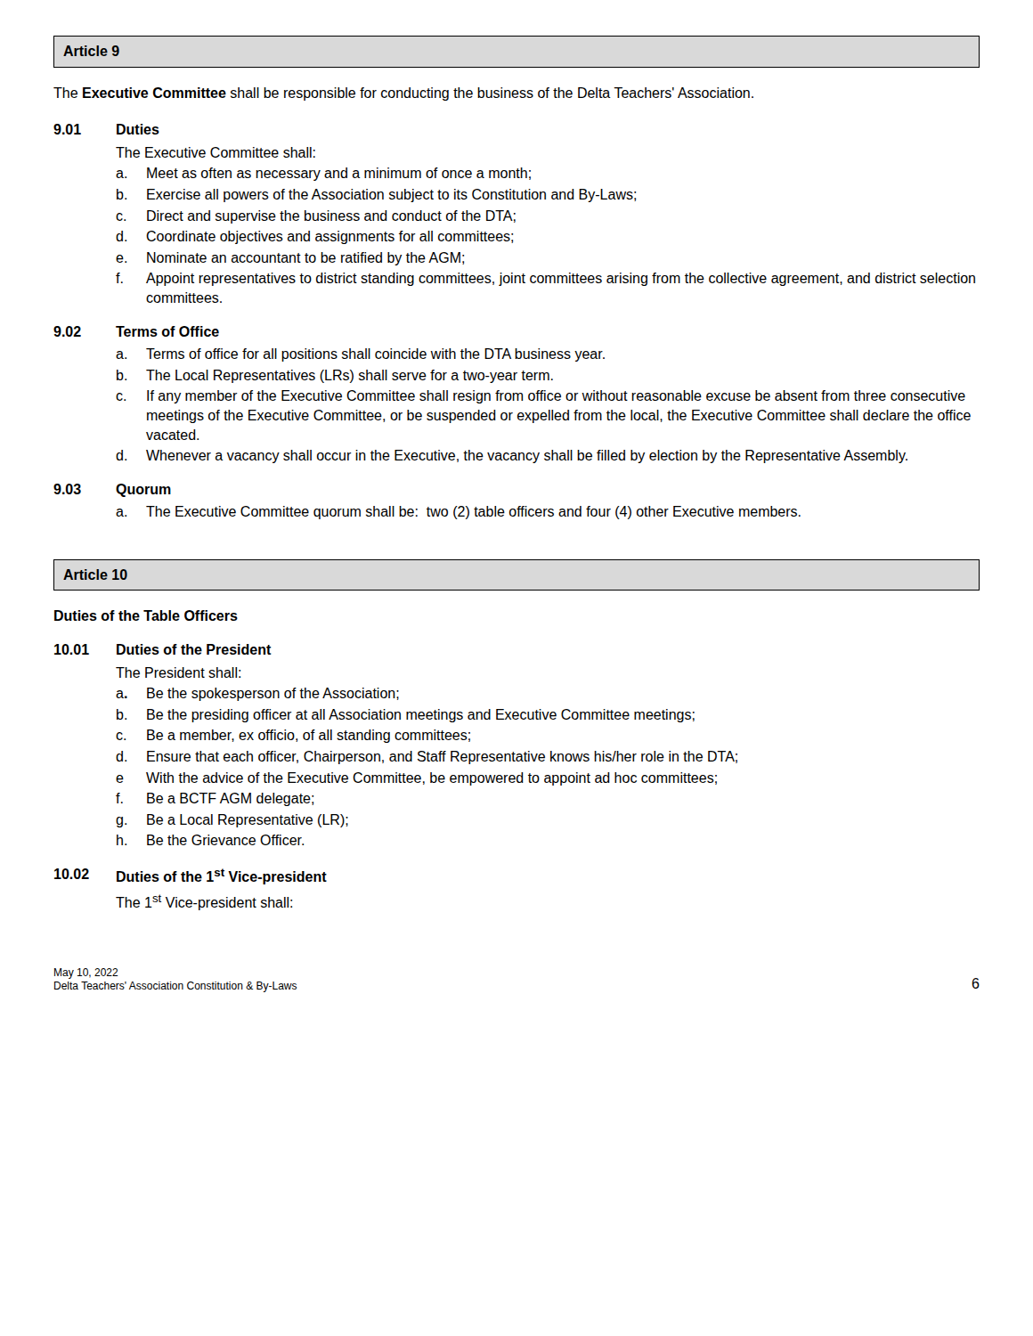Article 9
The Executive Committee shall be responsible for conducting the business of the Delta Teachers' Association.
9.01
Duties
The Executive Committee shall:
a. Meet as often as necessary and a minimum of once a month;
b. Exercise all powers of the Association subject to its Constitution and By-Laws;
c. Direct and supervise the business and conduct of the DTA;
d. Coordinate objectives and assignments for all committees;
e. Nominate an accountant to be ratified by the AGM;
f. Appoint representatives to district standing committees, joint committees arising from the collective agreement, and district selection committees.
9.02
Terms of Office
a. Terms of office for all positions shall coincide with the DTA business year.
b. The Local Representatives (LRs) shall serve for a two-year term.
c. If any member of the Executive Committee shall resign from office or without reasonable excuse be absent from three consecutive meetings of the Executive Committee, or be suspended or expelled from the local, the Executive Committee shall declare the office vacated.
d. Whenever a vacancy shall occur in the Executive, the vacancy shall be filled by election by the Representative Assembly.
9.03
Quorum
a. The Executive Committee quorum shall be: two (2) table officers and four (4) other Executive members.
Article 10
Duties of the Table Officers
10.01
Duties of the President
The President shall:
a. Be the spokesperson of the Association;
b. Be the presiding officer at all Association meetings and Executive Committee meetings;
c. Be a member, ex officio, of all standing committees;
d. Ensure that each officer, Chairperson, and Staff Representative knows his/her role in the DTA;
e With the advice of the Executive Committee, be empowered to appoint ad hoc committees;
f. Be a BCTF AGM delegate;
g. Be a Local Representative (LR);
h. Be the Grievance Officer.
10.02
Duties of the 1st Vice-president
The 1st Vice-president shall:
May 10, 2022
Delta Teachers' Association Constitution & By-Laws
6